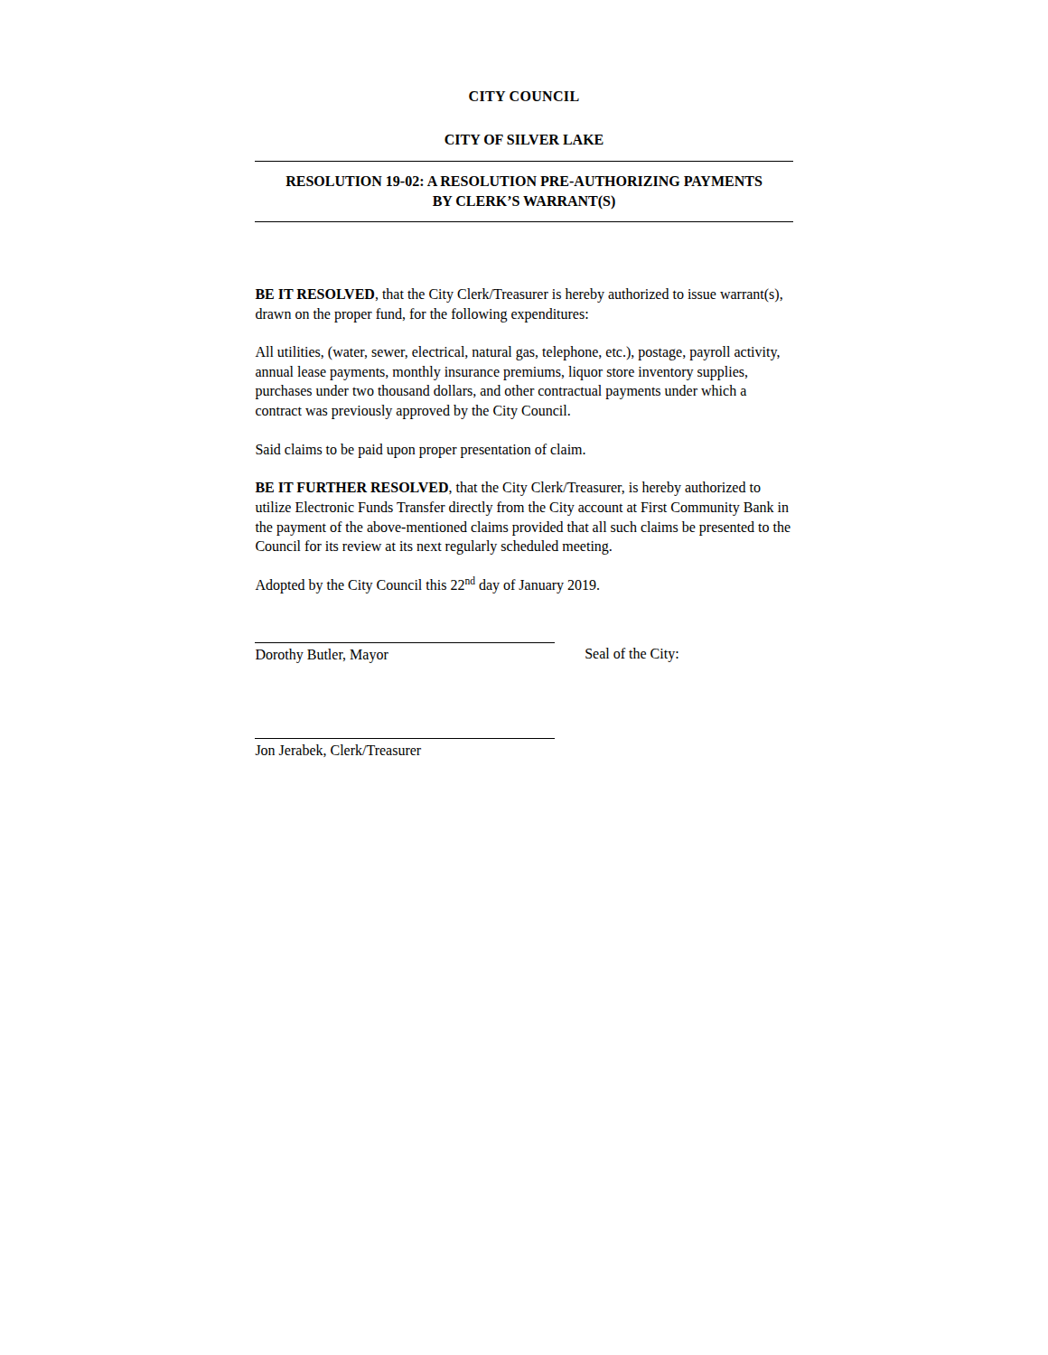CITY COUNCIL
CITY OF SILVER LAKE
RESOLUTION 19-02: A RESOLUTION PRE-AUTHORIZING PAYMENTS BY CLERK’S WARRANT(S)
BE IT RESOLVED, that the City Clerk/Treasurer is hereby authorized to issue warrant(s), drawn on the proper fund, for the following expenditures:
All utilities, (water, sewer, electrical, natural gas, telephone, etc.), postage, payroll activity, annual lease payments, monthly insurance premiums, liquor store inventory supplies, purchases under two thousand dollars, and other contractual payments under which a contract was previously approved by the City Council.
Said claims to be paid upon proper presentation of claim.
BE IT FURTHER RESOLVED, that the City Clerk/Treasurer, is hereby authorized to utilize Electronic Funds Transfer directly from the City account at First Community Bank in the payment of the above-mentioned claims provided that all such claims be presented to the Council for its review at its next regularly scheduled meeting.
Adopted by the City Council this 22nd day of January 2019.
Dorothy Butler, Mayor
Seal of the City:
Jon Jerabek, Clerk/Treasurer